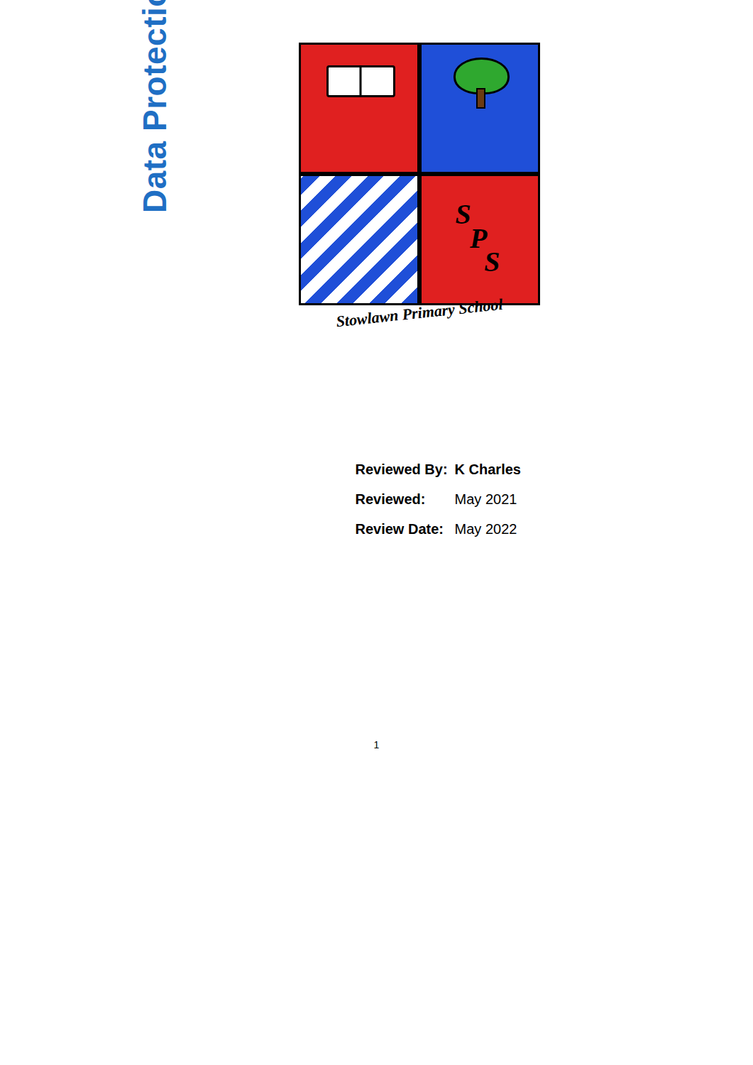Data Protection Policy
S P S
Stowlawn Primary School
| Reviewed By: | K Charles |
| Reviewed: | May 2021 |
| Review Date: | May 2022 |
1